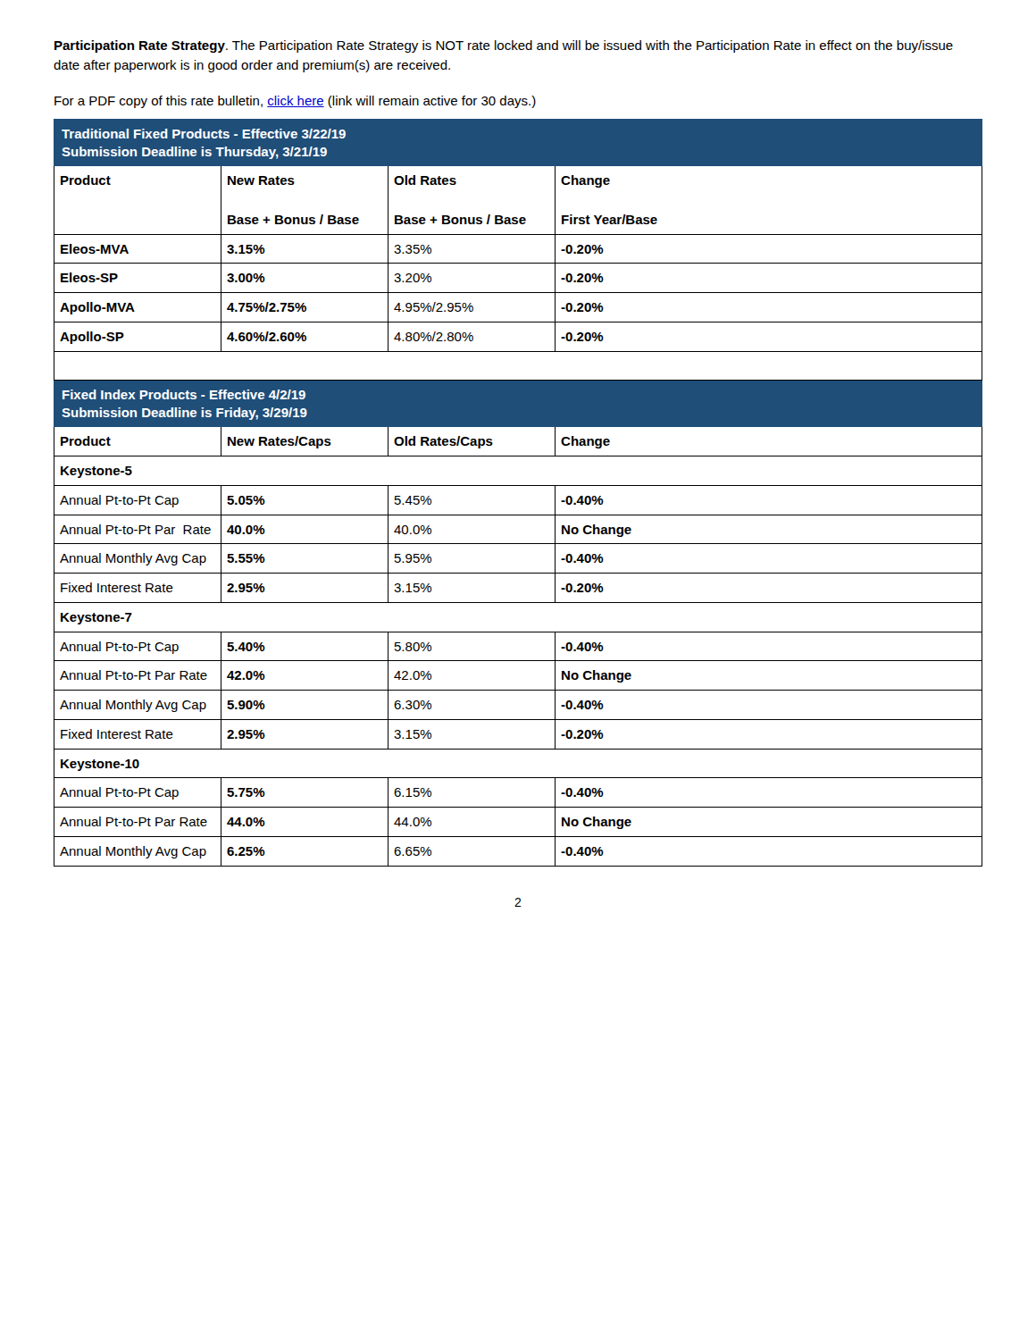Participation Rate Strategy. The Participation Rate Strategy is NOT rate locked and will be issued with the Participation Rate in effect on the buy/issue date after paperwork is in good order and premium(s) are received.
For a PDF copy of this rate bulletin, click here (link will remain active for 30 days.)
| Traditional Fixed Products - Effective 3/22/19 Submission Deadline is Thursday, 3/21/19 |
| Product | New Rates Base + Bonus / Base | Old Rates Base + Bonus / Base | Change First Year/Base |
| Eleos-MVA | 3.15% | 3.35% | -0.20% |
| Eleos-SP | 3.00% | 3.20% | -0.20% |
| Apollo-MVA | 4.75%/2.75% | 4.95%/2.95% | -0.20% |
| Apollo-SP | 4.60%/2.60% | 4.80%/2.80% | -0.20% |
| Fixed Index Products - Effective 4/2/19 Submission Deadline is Friday, 3/29/19 |
| Product | New Rates/Caps | Old Rates/Caps | Change |
| Keystone-5 |
| Annual Pt-to-Pt Cap | 5.05% | 5.45% | -0.40% |
| Annual Pt-to-Pt Par Rate | 40.0% | 40.0% | No Change |
| Annual Monthly Avg Cap | 5.55% | 5.95% | -0.40% |
| Fixed Interest Rate | 2.95% | 3.15% | -0.20% |
| Keystone-7 |
| Annual Pt-to-Pt Cap | 5.40% | 5.80% | -0.40% |
| Annual Pt-to-Pt Par Rate | 42.0% | 42.0% | No Change |
| Annual Monthly Avg Cap | 5.90% | 6.30% | -0.40% |
| Fixed Interest Rate | 2.95% | 3.15% | -0.20% |
| Keystone-10 |
| Annual Pt-to-Pt Cap | 5.75% | 6.15% | -0.40% |
| Annual Pt-to-Pt Par Rate | 44.0% | 44.0% | No Change |
| Annual Monthly Avg Cap | 6.25% | 6.65% | -0.40% |
2